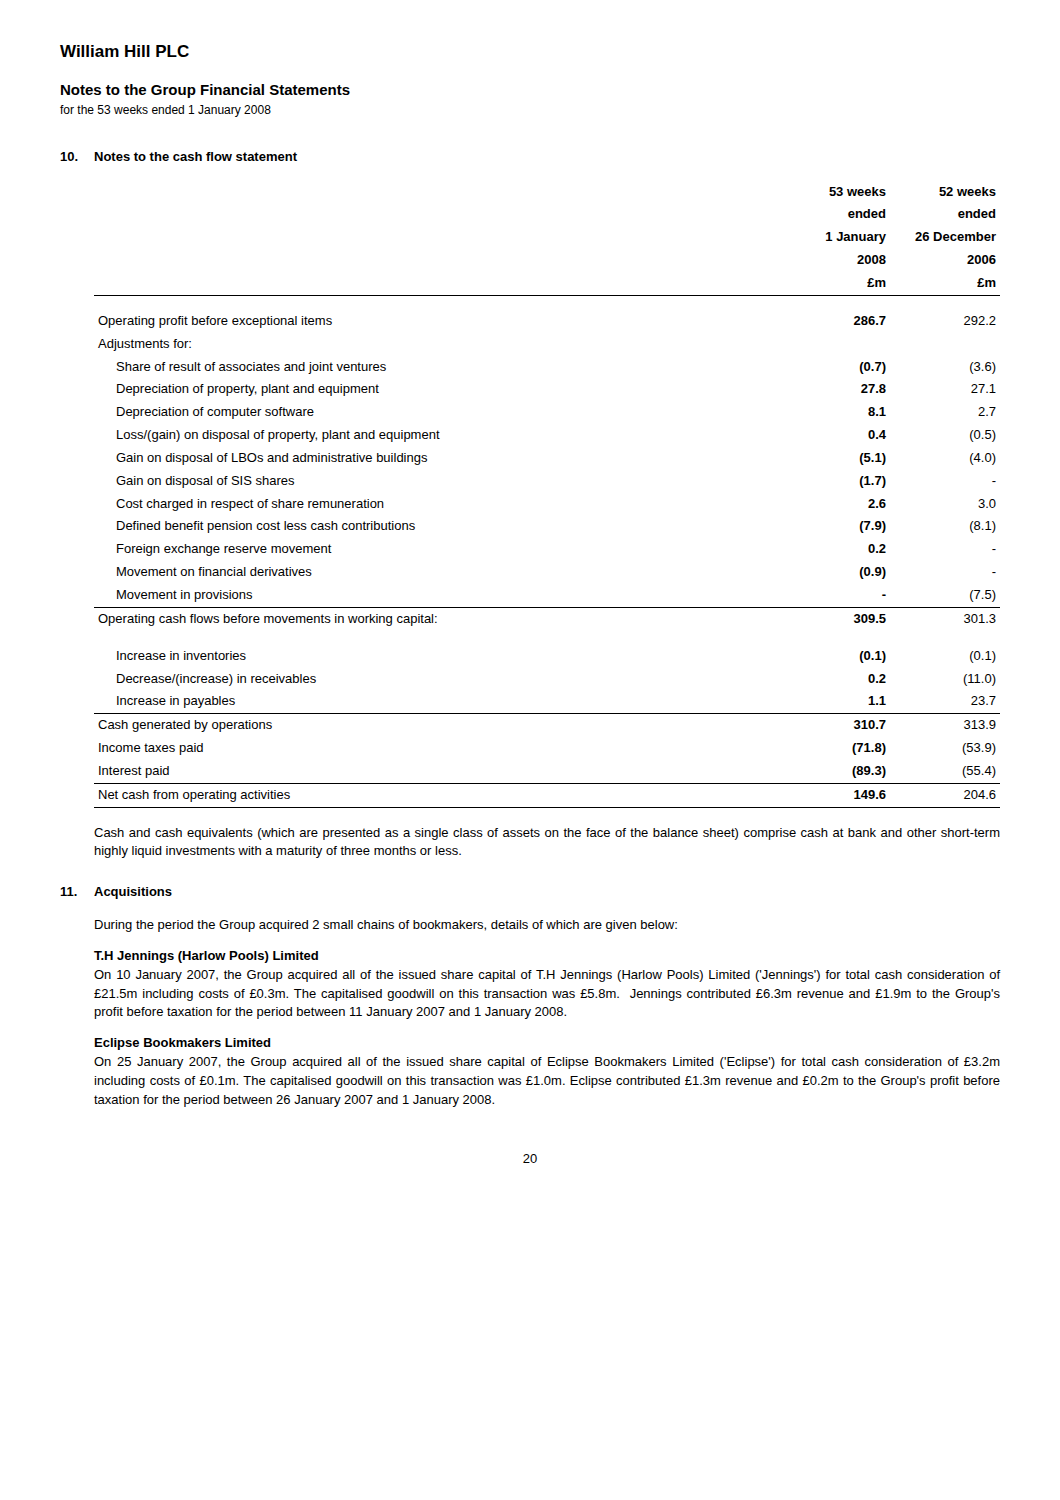William Hill PLC
Notes to the Group Financial Statements
for the 53 weeks ended 1 January 2008
10.
Notes to the cash flow statement
| | 53 weeks | 52 weeks |
| --- | --- | --- |
| | ended | ended |
| | 1 January | 26 December |
| | 2008 | 2006 |
| | £m | £m |
| Operating profit before exceptional items | 286.7 | 292.2 |
| Adjustments for: | | |
| Share of result of associates and joint ventures | (0.7) | (3.6) |
| Depreciation of property, plant and equipment | 27.8 | 27.1 |
| Depreciation of computer software | 8.1 | 2.7 |
| Loss/(gain) on disposal of property, plant and equipment | 0.4 | (0.5) |
| Gain on disposal of LBOs and administrative buildings | (5.1) | (4.0) |
| Gain on disposal of SIS shares | (1.7) | - |
| Cost charged in respect of share remuneration | 2.6 | 3.0 |
| Defined benefit pension cost less cash contributions | (7.9) | (8.1) |
| Foreign exchange reserve movement | 0.2 | - |
| Movement on financial derivatives | (0.9) | - |
| Movement in provisions | - | (7.5) |
| Operating cash flows before movements in working capital: | 309.5 | 301.3 |
| Increase in inventories | (0.1) | (0.1) |
| Decrease/(increase) in receivables | 0.2 | (11.0) |
| Increase in payables | 1.1 | 23.7 |
| Cash generated by operations | 310.7 | 313.9 |
| Income taxes paid | (71.8) | (53.9) |
| Interest paid | (89.3) | (55.4) |
| Net cash from operating activities | 149.6 | 204.6 |
Cash and cash equivalents (which are presented as a single class of assets on the face of the balance sheet) comprise cash at bank and other short-term highly liquid investments with a maturity of three months or less.
11.
Acquisitions
During the period the Group acquired 2 small chains of bookmakers, details of which are given below:
T.H Jennings (Harlow Pools) Limited
On 10 January 2007, the Group acquired all of the issued share capital of T.H Jennings (Harlow Pools) Limited ('Jennings') for total cash consideration of £21.5m including costs of £0.3m. The capitalised goodwill on this transaction was £5.8m. Jennings contributed £6.3m revenue and £1.9m to the Group's profit before taxation for the period between 11 January 2007 and 1 January 2008.
Eclipse Bookmakers Limited
On 25 January 2007, the Group acquired all of the issued share capital of Eclipse Bookmakers Limited ('Eclipse') for total cash consideration of £3.2m including costs of £0.1m. The capitalised goodwill on this transaction was £1.0m. Eclipse contributed £1.3m revenue and £0.2m to the Group's profit before taxation for the period between 26 January 2007 and 1 January 2008.
20